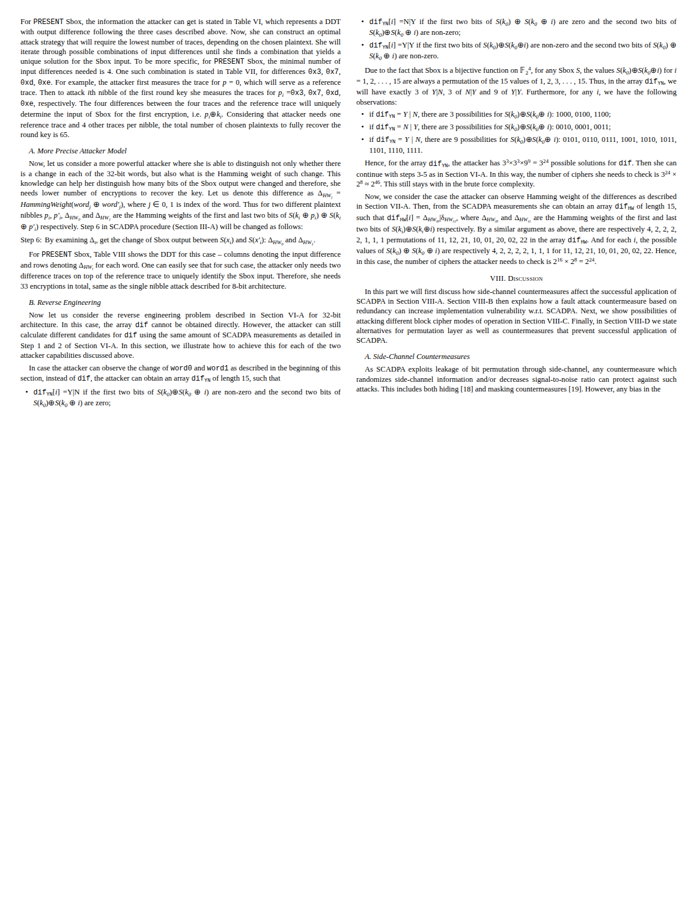For PRESENT Sbox, the information the attacker can get is stated in Table VI, which represents a DDT with output difference following the three cases described above. Now, she can construct an optimal attack strategy that will require the lowest number of traces, depending on the chosen plaintext. She will iterate through possible combinations of input differences until she finds a combination that yields a unique solution for the Sbox input. To be more specific, for PRESENT Sbox, the minimal number of input differences needed is 4. One such combination is stated in Table VII, for differences 0x3, 0x7, 0xd, 0xe. For example, the attacker first measures the trace for p = 0, which will serve as a reference trace. Then to attack ith nibble of the first round key she measures the traces for pi =0x3, 0x7, 0xd, 0xe, respectively. The four differences between the four traces and the reference trace will uniquely determine the input of Sbox for the first encryption, i.e. pi⊕ki. Considering that attacker needs one reference trace and 4 other traces per nibble, the total number of chosen plaintexts to fully recover the round key is 65.
A. More Precise Attacker Model
Now, let us consider a more powerful attacker where she is able to distinguish not only whether there is a change in each of the 32-bit words, but also what is the Hamming weight of such change. This knowledge can help her distinguish how many bits of the Sbox output were changed and therefore, she needs lower number of encryptions to recover the key. Let us denote this difference as ΔHWj = HammingWeight(wordj ⊕ word′j), where j ∈ 0, 1 is index of the word. Thus for two different plaintext nibbles pi, p′i, ΔHW0 and ΔHW1 are the Hamming weights of the first and last two bits of S(ki ⊕ pi) ⊕ S(ki ⊕ p′i) respectively. Step 6 in SCADPA procedure (Section III-A) will be changed as follows:
Step 6: By examining Δt, get the change of Sbox output between S(xi) and S(x′i): ΔHW0 and ΔHW1.
For PRESENT Sbox, Table VIII shows the DDT for this case – columns denoting the input difference and rows denoting ΔHWi for each word. One can easily see that for such case, the attacker only needs two difference traces on top of the reference trace to uniquely identify the Sbox input. Therefore, she needs 33 encryptions in total, same as the single nibble attack described for 8-bit architecture.
B. Reverse Engineering
Now let us consider the reverse engineering problem described in Section VI-A for 32-bit architecture. In this case, the array dif cannot be obtained directly. However, the attacker can still calculate different candidates for dif using the same amount of SCADPA measurements as detailed in Step 1 and 2 of Section VI-A. In this section, we illustrate how to achieve this for each of the two attacker capabilities discussed above.
In case the attacker can observe the change of word0 and word1 as described in the beginning of this section, instead of dif, the attacker can obtain an array difYN of length 15, such that
difYN[i] =Y|N if the first two bits of S(k0)⊕S(k0 ⊕ i) are non-zero and the second two bits of S(k0)⊕S(k0 ⊕ i) are zero;
difYN[i] =N|Y if the first two bits of S(k0) ⊕ S(k0 ⊕ i) are zero and the second two bits of S(k0)⊕S(k0 ⊕ i) are non-zero;
difYN[i] =Y|Y if the first two bits of S(k0)⊕S(k0⊕i) are non-zero and the second two bits of S(k0) ⊕ S(k0 ⊕ i) are non-zero.
Due to the fact that Sbox is a bijective function on 𝔽24, for any Sbox S, the values S(k0)⊕S(k0⊕i) for i = 1, 2, . . . , 15 are always a permutation of the 15 values of 1, 2, 3, . . . , 15. Thus, in the array difYN, we will have exactly 3 of Y|N, 3 of N|Y and 9 of Y|Y. Furthermore, for any i, we have the following observations:
if difYN = Y | N, there are 3 possibilities for S(k0)⊕S(k0⊕ i): 1000, 0100, 1100;
if difYN = N | Y, there are 3 possibilities for S(k0)⊕S(k0⊕ i): 0010, 0001, 0011;
if difYN = Y | N, there are 9 possibilities for S(k0)⊕S(k0⊕ i): 0101, 0110, 0111, 1001, 1010, 1011, 1101, 1110, 1111.
Hence, for the array difYN, the attacker has 33×33×99 = 324 possible solutions for dif. Then she can continue with steps 3-5 as in Section VI-A. In this way, the number of ciphers she needs to check is 324 × 28 ≈ 246. This still stays with in the brute force complexity.
Now, we consider the case the attacker can observe Hamming weight of the differences as described in Section VII-A. Then, from the SCADPA measurements she can obtain an array difHW of length 15, such that difHW[i] = ΔHWi0|δHWi1, where ΔHWi0 and ΔHWi1 are the Hamming weights of the first and last two bits of S(ki)⊕S(ki⊕i) respectively. By a similar argument as above, there are respectively 4, 2, 2, 2, 2, 1, 1, 1 permutations of 11, 12, 21, 10, 01, 20, 02, 22 in the array difHW. And for each i, the possible values of S(k0) ⊕ S(k0 ⊕ i) are respectively 4, 2, 2, 2, 2, 1, 1, 1 for 11, 12, 21, 10, 01, 20, 02, 22. Hence, in this case, the number of ciphers the attacker needs to check is 216 × 28 = 224.
VIII. Discussion
In this part we will first discuss how side-channel countermeasures affect the successful application of SCADPA in Section VIII-A. Section VIII-B then explains how a fault attack countermeasure based on redundancy can increase implementation vulnerability w.r.t. SCADPA. Next, we show possibilities of attacking different block cipher modes of operation in Section VIII-C. Finally, in Section VIII-D we state alternatives for permutation layer as well as countermeasures that prevent successful application of SCADPA.
A. Side-Channel Countermeasures
As SCADPA exploits leakage of bit permutation through side-channel, any countermeasure which randomizes side-channel information and/or decreases signal-to-noise ratio can protect against such attacks. This includes both hiding [18] and masking countermeasures [19]. However, any bias in the